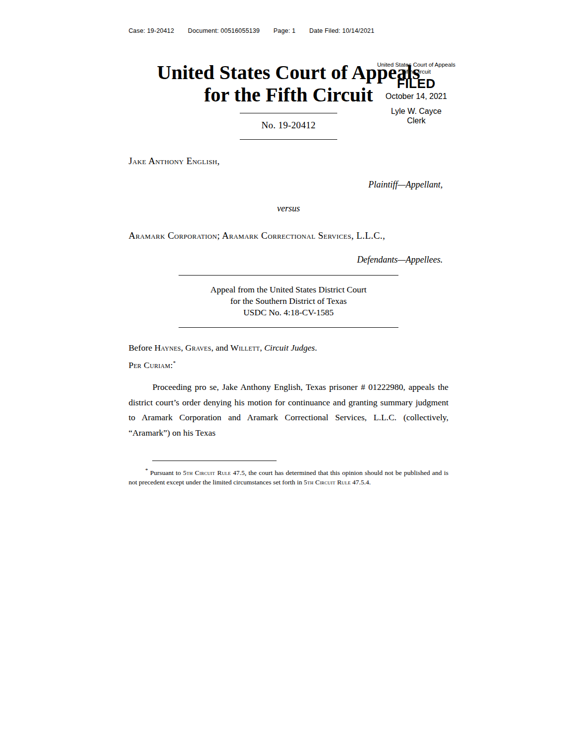Case: 19-20412 Document: 00516055139 Page: 1 Date Filed: 10/14/2021
United States Court of Appeals
Fifth Circuit
FILED
October 14, 2021
Lyle W. Cayce
Clerk
United States Court of Appealsfor the Fifth Circuit
No. 19-20412
Jake Anthony English,
Plaintiff—Appellant,
versus
Aramark Corporation; Aramark Correctional Services, L.L.C.,
Defendants—Appellees.
Appeal from the United States District Court
for the Southern District of Texas
USDC No. 4:18-CV-1585
Before Haynes, Graves, and Willett, Circuit Judges.
Per Curiam:*
Proceeding pro se, Jake Anthony English, Texas prisoner # 01222980, appeals the district court’s order denying his motion for continuance and granting summary judgment to Aramark Corporation and Aramark Correctional Services, L.L.C. (collectively, “Aramark”) on his Texas
* Pursuant to 5th Circuit Rule 47.5, the court has determined that this opinion should not be published and is not precedent except under the limited circumstances set forth in 5th Circuit Rule 47.5.4.